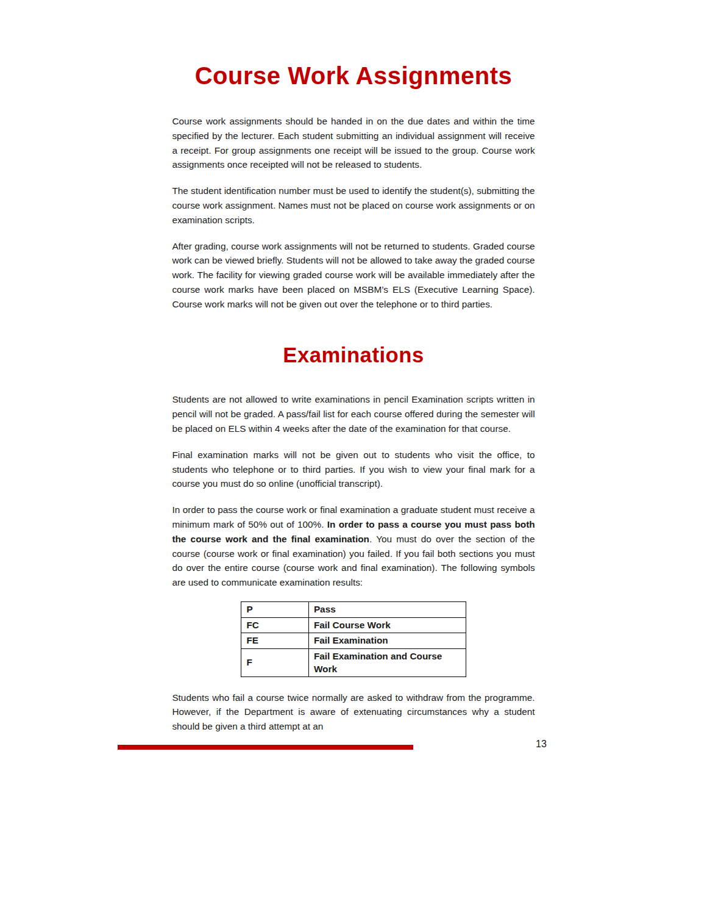Course Work Assignments
Course work assignments should be handed in on the due dates and within the time specified by the lecturer. Each student submitting an individual assignment will receive a receipt. For group assignments one receipt will be issued to the group. Course work assignments once receipted will not be released to students.
The student identification number must be used to identify the student(s), submitting the course work assignment. Names must not be placed on course work assignments or on examination scripts.
After grading, course work assignments will not be returned to students. Graded course work can be viewed briefly. Students will not be allowed to take away the graded course work. The facility for viewing graded course work will be available immediately after the course work marks have been placed on MSBM’s ELS (Executive Learning Space). Course work marks will not be given out over the telephone or to third parties.
Examinations
Students are not allowed to write examinations in pencil Examination scripts written in pencil will not be graded. A pass/fail list for each course offered during the semester will be placed on ELS within 4 weeks after the date of the examination for that course.
Final examination marks will not be given out to students who visit the office, to students who telephone or to third parties. If you wish to view your final mark for a course you must do so online (unofficial transcript).
In order to pass the course work or final examination a graduate student must receive a minimum mark of 50% out of 100%. In order to pass a course you must pass both the course work and the final examination. You must do over the section of the course (course work or final examination) you failed. If you fail both sections you must do over the entire course (course work and final examination). The following symbols are used to communicate examination results:
| P | Pass |
| FC | Fail Course Work |
| FE | Fail Examination |
| F | Fail Examination and Course Work |
Students who fail a course twice normally are asked to withdraw from the programme. However, if the Department is aware of extenuating circumstances why a student should be given a third attempt at an
13